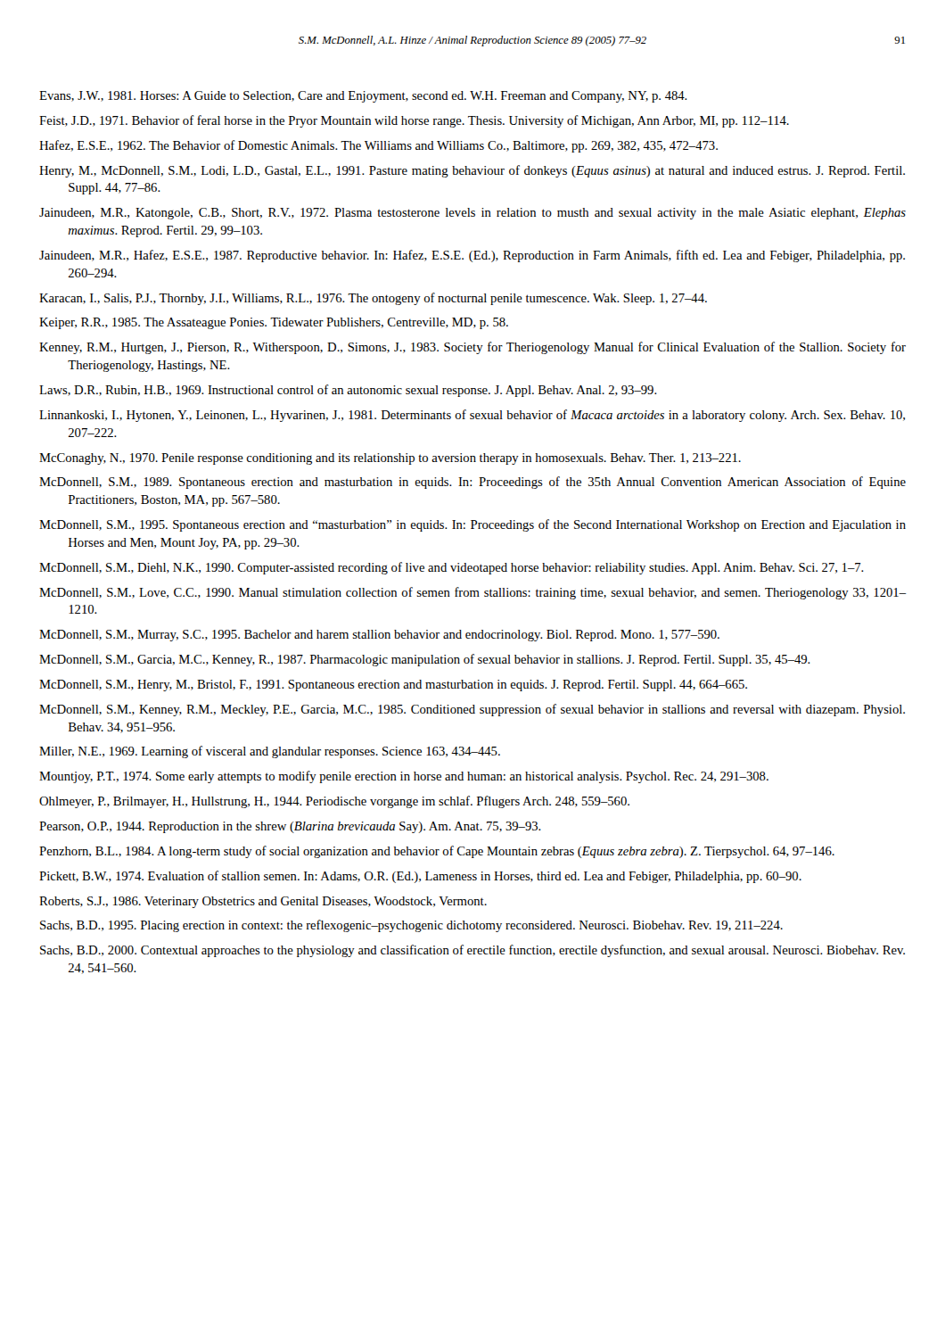S.M. McDonnell, A.L. Hinze / Animal Reproduction Science 89 (2005) 77–92 91
Evans, J.W., 1981. Horses: A Guide to Selection, Care and Enjoyment, second ed. W.H. Freeman and Company, NY, p. 484.
Feist, J.D., 1971. Behavior of feral horse in the Pryor Mountain wild horse range. Thesis. University of Michigan, Ann Arbor, MI, pp. 112–114.
Hafez, E.S.E., 1962. The Behavior of Domestic Animals. The Williams and Williams Co., Baltimore, pp. 269, 382, 435, 472–473.
Henry, M., McDonnell, S.M., Lodi, L.D., Gastal, E.L., 1991. Pasture mating behaviour of donkeys (Equus asinus) at natural and induced estrus. J. Reprod. Fertil. Suppl. 44, 77–86.
Jainudeen, M.R., Katongole, C.B., Short, R.V., 1972. Plasma testosterone levels in relation to musth and sexual activity in the male Asiatic elephant, Elephas maximus. Reprod. Fertil. 29, 99–103.
Jainudeen, M.R., Hafez, E.S.E., 1987. Reproductive behavior. In: Hafez, E.S.E. (Ed.), Reproduction in Farm Animals, fifth ed. Lea and Febiger, Philadelphia, pp. 260–294.
Karacan, I., Salis, P.J., Thornby, J.I., Williams, R.L., 1976. The ontogeny of nocturnal penile tumescence. Wak. Sleep. 1, 27–44.
Keiper, R.R., 1985. The Assateague Ponies. Tidewater Publishers, Centreville, MD, p. 58.
Kenney, R.M., Hurtgen, J., Pierson, R., Witherspoon, D., Simons, J., 1983. Society for Theriogenology Manual for Clinical Evaluation of the Stallion. Society for Theriogenology, Hastings, NE.
Laws, D.R., Rubin, H.B., 1969. Instructional control of an autonomic sexual response. J. Appl. Behav. Anal. 2, 93–99.
Linnankoski, I., Hytonen, Y., Leinonen, L., Hyvarinen, J., 1981. Determinants of sexual behavior of Macaca arctoides in a laboratory colony. Arch. Sex. Behav. 10, 207–222.
McConaghy, N., 1970. Penile response conditioning and its relationship to aversion therapy in homosexuals. Behav. Ther. 1, 213–221.
McDonnell, S.M., 1989. Spontaneous erection and masturbation in equids. In: Proceedings of the 35th Annual Convention American Association of Equine Practitioners, Boston, MA, pp. 567–580.
McDonnell, S.M., 1995. Spontaneous erection and “masturbation” in equids. In: Proceedings of the Second International Workshop on Erection and Ejaculation in Horses and Men, Mount Joy, PA, pp. 29–30.
McDonnell, S.M., Diehl, N.K., 1990. Computer-assisted recording of live and videotaped horse behavior: reliability studies. Appl. Anim. Behav. Sci. 27, 1–7.
McDonnell, S.M., Love, C.C., 1990. Manual stimulation collection of semen from stallions: training time, sexual behavior, and semen. Theriogenology 33, 1201–1210.
McDonnell, S.M., Murray, S.C., 1995. Bachelor and harem stallion behavior and endocrinology. Biol. Reprod. Mono. 1, 577–590.
McDonnell, S.M., Garcia, M.C., Kenney, R., 1987. Pharmacologic manipulation of sexual behavior in stallions. J. Reprod. Fertil. Suppl. 35, 45–49.
McDonnell, S.M., Henry, M., Bristol, F., 1991. Spontaneous erection and masturbation in equids. J. Reprod. Fertil. Suppl. 44, 664–665.
McDonnell, S.M., Kenney, R.M., Meckley, P.E., Garcia, M.C., 1985. Conditioned suppression of sexual behavior in stallions and reversal with diazepam. Physiol. Behav. 34, 951–956.
Miller, N.E., 1969. Learning of visceral and glandular responses. Science 163, 434–445.
Mountjoy, P.T., 1974. Some early attempts to modify penile erection in horse and human: an historical analysis. Psychol. Rec. 24, 291–308.
Ohlmeyer, P., Brilmayer, H., Hullstrung, H., 1944. Periodische vorgange im schlaf. Pflugers Arch. 248, 559–560.
Pearson, O.P., 1944. Reproduction in the shrew (Blarina brevicauda Say). Am. Anat. 75, 39–93.
Penzhorn, B.L., 1984. A long-term study of social organization and behavior of Cape Mountain zebras (Equus zebra zebra). Z. Tierpsychol. 64, 97–146.
Pickett, B.W., 1974. Evaluation of stallion semen. In: Adams, O.R. (Ed.), Lameness in Horses, third ed. Lea and Febiger, Philadelphia, pp. 60–90.
Roberts, S.J., 1986. Veterinary Obstetrics and Genital Diseases, Woodstock, Vermont.
Sachs, B.D., 1995. Placing erection in context: the reflexogenic–psychogenic dichotomy reconsidered. Neurosci. Biobehav. Rev. 19, 211–224.
Sachs, B.D., 2000. Contextual approaches to the physiology and classification of erectile function, erectile dysfunction, and sexual arousal. Neurosci. Biobehav. Rev. 24, 541–560.